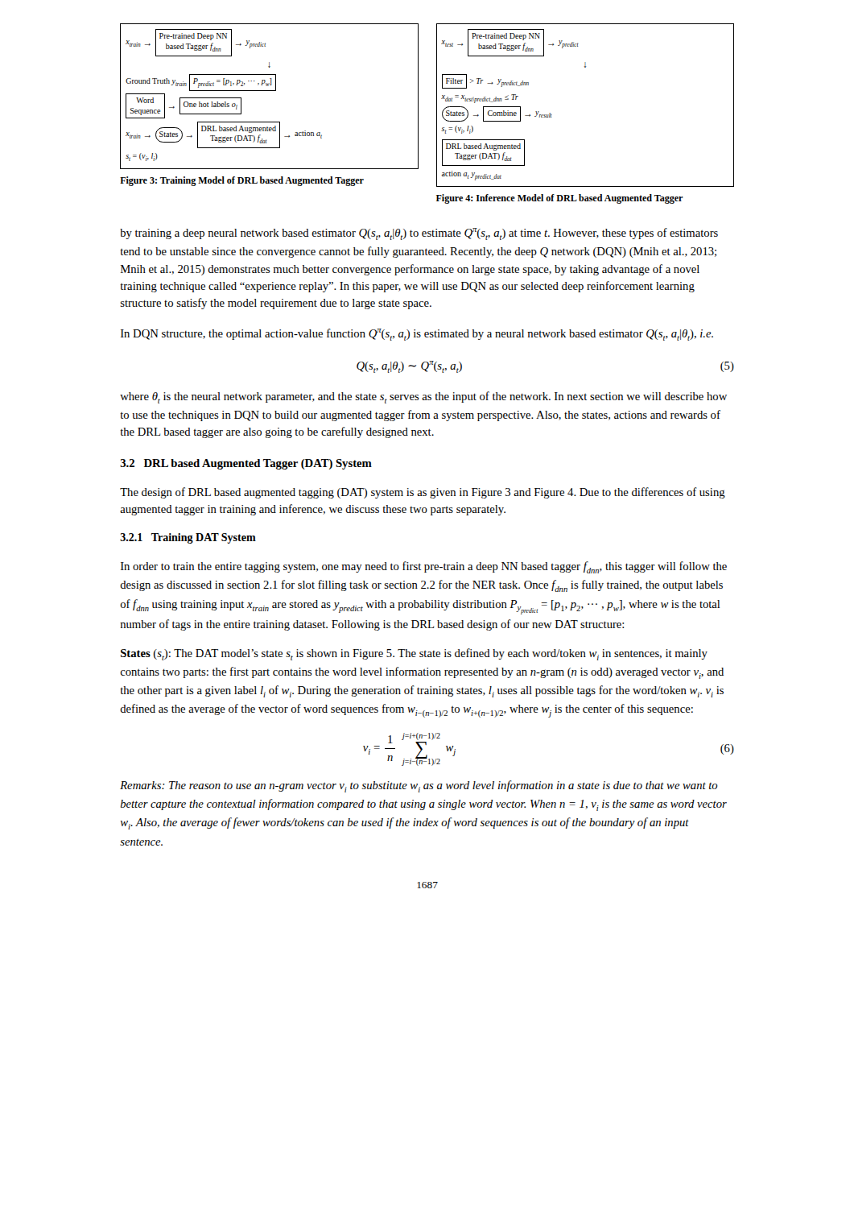xtrain → Pre-trained Deep NN
based Tagger fdnn → ypredict
↓
Ground Truth ytrain Ppredict = [p1, p2, ··· , pw]
Word
Sequence → One hot labels ol
xtrain → States → DRL based Augmented
Tagger (DAT) fdat → action at
st = (vi, li)
Figure 3: Training Model of DRL based Augmented Tagger
xtest → Pre-trained Deep NN
based Tagger fdnn → ypredict
↓
Filter > Tr → ypredict_dnn
xdat = xtest\predict_dnn ≤ Tr
States → Combine → yresult
st = (vi, li)
DRL based Augmented
Tagger (DAT) fdat
action at ypredict_dat
Figure 4: Inference Model of DRL based Augmented Tagger
by training a deep neural network based estimator Q(st, at|θt) to estimate Qπ(st, at) at time t. However, these types of estimators tend to be unstable since the convergence cannot be fully guaranteed. Recently, the deep Q network (DQN) (Mnih et al., 2013; Mnih et al., 2015) demonstrates much better convergence performance on large state space, by taking advantage of a novel training technique called “experience replay”. In this paper, we will use DQN as our selected deep reinforcement learning structure to satisfy the model requirement due to large state space.
In DQN structure, the optimal action-value function Qπ(st, at) is estimated by a neural network based estimator Q(st, at|θt), i.e.
Q(st, at|θt) ∼ Qπ(st, at)
(5)
where θt is the neural network parameter, and the state st serves as the input of the network. In next section we will describe how to use the techniques in DQN to build our augmented tagger from a system perspective. Also, the states, actions and rewards of the DRL based tagger are also going to be carefully designed next.
3.2 DRL based Augmented Tagger (DAT) System
The design of DRL based augmented tagging (DAT) system is as given in Figure 3 and Figure 4. Due to the differences of using augmented tagger in training and inference, we discuss these two parts separately.
3.2.1 Training DAT System
In order to train the entire tagging system, one may need to first pre-train a deep NN based tagger fdnn, this tagger will follow the design as discussed in section 2.1 for slot filling task or section 2.2 for the NER task. Once fdnn is fully trained, the output labels of fdnn using training input xtrain are stored as ypredict with a probability distribution Pypredict = [p1, p2, ··· , pw], where w is the total number of tags in the entire training dataset. Following is the DRL based design of our new DAT structure:
States (st): The DAT model’s state st is shown in Figure 5. The state is defined by each word/token wi in sentences, it mainly contains two parts: the first part contains the word level information represented by an n-gram (n is odd) averaged vector vi, and the other part is a given label li of wi. During the generation of training states, li uses all possible tags for the word/token wi. vi is defined as the average of the vector of word sequences from wi−(n−1)/2 to wi+(n−1)/2, where wj is the center of this sequence:
vi = 1 n j=i+(n−1)/2 ∑ j=i−(n−1)/2 wj
(6)
Remarks: The reason to use an n-gram vector vi to substitute wi as a word level information in a state is due to that we want to better capture the contextual information compared to that using a single word vector. When n = 1, vi is the same as word vector wi. Also, the average of fewer words/tokens can be used if the index of word sequences is out of the boundary of an input sentence.
1687